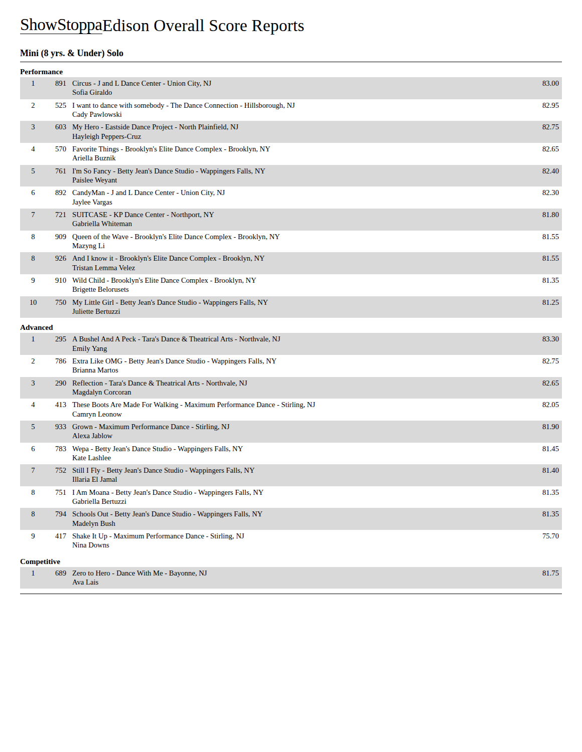ShowStoppa
Edison Overall Score Reports
Mini (8 yrs. & Under) Solo
Performance
| 1 | 891 | Circus - J and L Dance Center - Union City, NJ Sofia Giraldo | 83.00 |
| 2 | 525 | I want to dance with somebody - The Dance Connection - Hillsborough, NJ Cady Pawlowski | 82.95 |
| 3 | 603 | My Hero - Eastside Dance Project - North Plainfield, NJ Hayleigh Peppers-Cruz | 82.75 |
| 4 | 570 | Favorite Things - Brooklyn's Elite Dance Complex - Brooklyn, NY Ariella Buznik | 82.65 |
| 5 | 761 | I'm So Fancy - Betty Jean's Dance Studio - Wappingers Falls, NY Paislee Weyant | 82.40 |
| 6 | 892 | CandyMan - J and L Dance Center - Union City, NJ Jaylee Vargas | 82.30 |
| 7 | 721 | SUITCASE - KP Dance Center - Northport, NY Gabriella Whiteman | 81.80 |
| 8 | 909 | Queen of the Wave - Brooklyn's Elite Dance Complex - Brooklyn, NY Mazyng Li | 81.55 |
| 8 | 926 | And I know it - Brooklyn's Elite Dance Complex - Brooklyn, NY Tristan Lemma Velez | 81.55 |
| 9 | 910 | Wild Child - Brooklyn's Elite Dance Complex - Brooklyn, NY Brigette Belorusets | 81.35 |
| 10 | 750 | My Little Girl - Betty Jean's Dance Studio - Wappingers Falls, NY Juliette Bertuzzi | 81.25 |
Advanced
| 1 | 295 | A Bushel And A Peck - Tara's Dance & Theatrical Arts - Northvale, NJ Emily Yang | 83.30 |
| 2 | 786 | Extra Like OMG - Betty Jean's Dance Studio - Wappingers Falls, NY Brianna Martos | 82.75 |
| 3 | 290 | Reflection - Tara's Dance & Theatrical Arts - Northvale, NJ Magdalyn Corcoran | 82.65 |
| 4 | 413 | These Boots Are Made For Walking - Maximum Performance Dance - Stirling, NJ Camryn Leonow | 82.05 |
| 5 | 933 | Grown - Maximum Performance Dance - Stirling, NJ Alexa Jablow | 81.90 |
| 6 | 783 | Wepa - Betty Jean's Dance Studio - Wappingers Falls, NY Kate Lashlee | 81.45 |
| 7 | 752 | Still I Fly - Betty Jean's Dance Studio - Wappingers Falls, NY Illaria El Jamal | 81.40 |
| 8 | 751 | I Am Moana - Betty Jean's Dance Studio - Wappingers Falls, NY Gabriella Bertuzzi | 81.35 |
| 8 | 794 | Schools Out - Betty Jean's Dance Studio - Wappingers Falls, NY Madelyn Bush | 81.35 |
| 9 | 417 | Shake It Up - Maximum Performance Dance - Stirling, NJ Nina Downs | 75.70 |
Competitive
| 1 | 689 | Zero to Hero - Dance With Me - Bayonne, NJ Ava Lais | 81.75 |